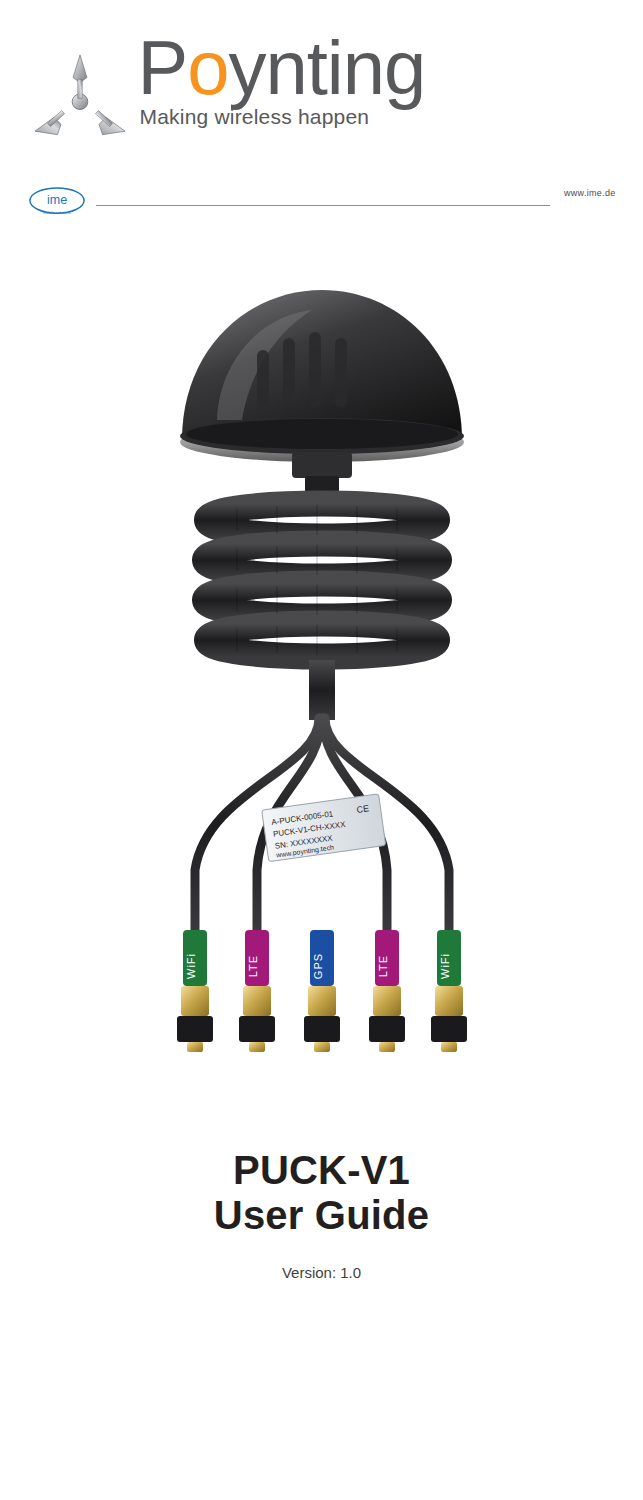Poynting
Making wireless happen
ime mobile solutions
www.ime.de
A-PUCK-0005-01 PUCK-V1-CH-XXXX SN: XXXXXXXX www.poynting.tech CE WiFi LTE GPS LTE WiFi
PUCK-V1 multi-band antenna with five-cable harness.
PUCK-V1
User Guide
Version: 1.0